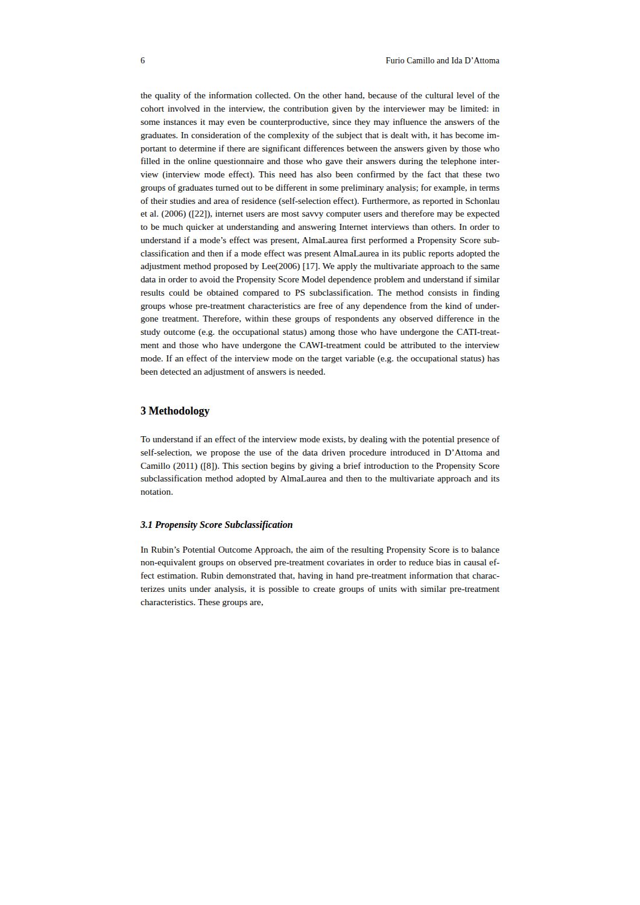6 Furio Camillo and Ida D’Attoma
the quality of the information collected. On the other hand, because of the cultural level of the cohort involved in the interview, the contribution given by the interviewer may be limited: in some instances it may even be counterproductive, since they may influence the answers of the graduates. In consideration of the complexity of the subject that is dealt with, it has become important to determine if there are significant differences between the answers given by those who filled in the online questionnaire and those who gave their answers during the telephone interview (interview mode effect). This need has also been confirmed by the fact that these two groups of graduates turned out to be different in some preliminary analysis; for example, in terms of their studies and area of residence (self-selection effect). Furthermore, as reported in Schonlau et al. (2006) ([22]), internet users are most savvy computer users and therefore may be expected to be much quicker at understanding and answering Internet interviews than others. In order to understand if a mode’s effect was present, AlmaLaurea first performed a Propensity Score subclassification and then if a mode effect was present AlmaLaurea in its public reports adopted the adjustment method proposed by Lee(2006) [17]. We apply the multivariate approach to the same data in order to avoid the Propensity Score Model dependence problem and understand if similar results could be obtained compared to PS subclassification. The method consists in finding groups whose pre-treatment characteristics are free of any dependence from the kind of undergone treatment. Therefore, within these groups of respondents any observed difference in the study outcome (e.g. the occupational status) among those who have undergone the CATI-treatment and those who have undergone the CAWI-treatment could be attributed to the interview mode. If an effect of the interview mode on the target variable (e.g. the occupational status) has been detected an adjustment of answers is needed.
3 Methodology
To understand if an effect of the interview mode exists, by dealing with the potential presence of self-selection, we propose the use of the data driven procedure introduced in D’Attoma and Camillo (2011) ([8]). This section begins by giving a brief introduction to the Propensity Score subclassification method adopted by AlmaLaurea and then to the multivariate approach and its notation.
3.1 Propensity Score Subclassification
In Rubin’s Potential Outcome Approach, the aim of the resulting Propensity Score is to balance non-equivalent groups on observed pre-treatment covariates in order to reduce bias in causal effect estimation. Rubin demonstrated that, having in hand pre-treatment information that characterizes units under analysis, it is possible to create groups of units with similar pre-treatment characteristics. These groups are,